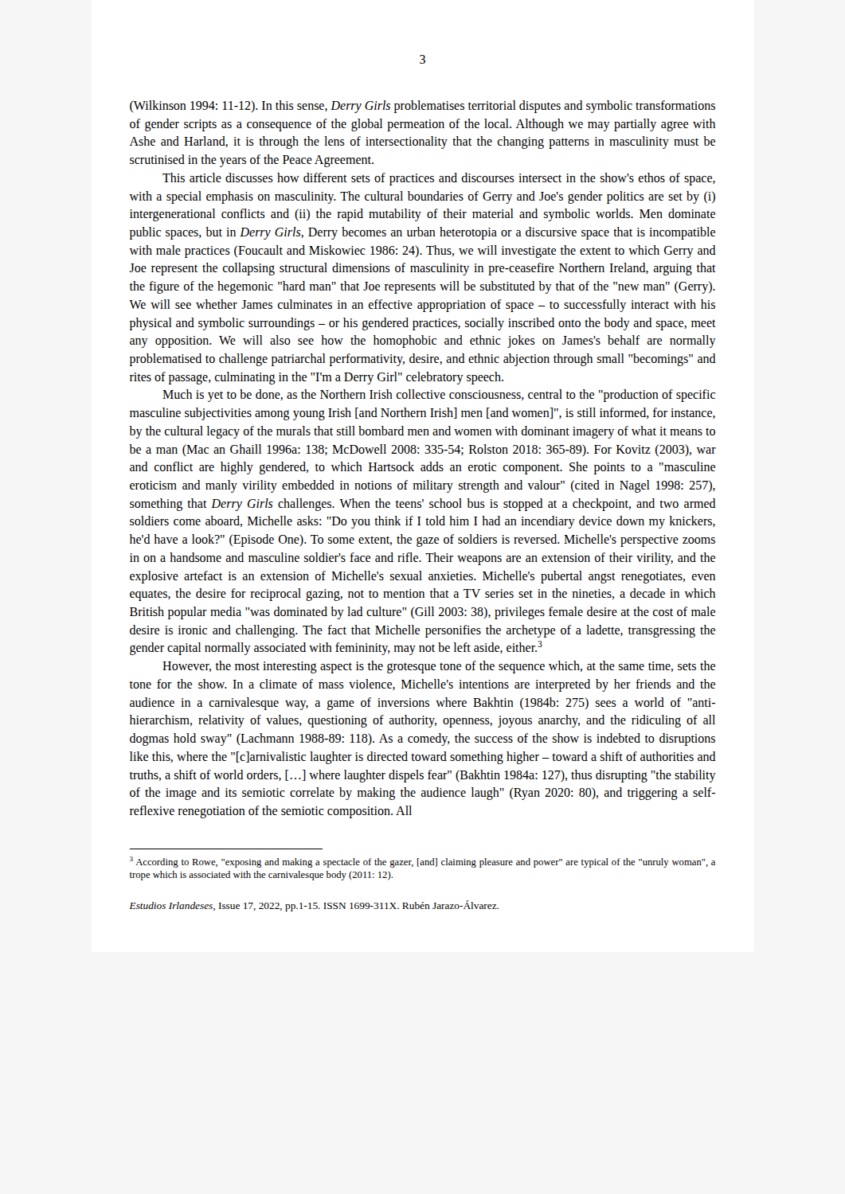3
(Wilkinson 1994: 11-12). In this sense, Derry Girls problematises territorial disputes and symbolic transformations of gender scripts as a consequence of the global permeation of the local. Although we may partially agree with Ashe and Harland, it is through the lens of intersectionality that the changing patterns in masculinity must be scrutinised in the years of the Peace Agreement.
This article discusses how different sets of practices and discourses intersect in the show's ethos of space, with a special emphasis on masculinity. The cultural boundaries of Gerry and Joe's gender politics are set by (i) intergenerational conflicts and (ii) the rapid mutability of their material and symbolic worlds. Men dominate public spaces, but in Derry Girls, Derry becomes an urban heterotopia or a discursive space that is incompatible with male practices (Foucault and Miskowiec 1986: 24). Thus, we will investigate the extent to which Gerry and Joe represent the collapsing structural dimensions of masculinity in pre-ceasefire Northern Ireland, arguing that the figure of the hegemonic "hard man" that Joe represents will be substituted by that of the "new man" (Gerry). We will see whether James culminates in an effective appropriation of space – to successfully interact with his physical and symbolic surroundings – or his gendered practices, socially inscribed onto the body and space, meet any opposition. We will also see how the homophobic and ethnic jokes on James's behalf are normally problematised to challenge patriarchal performativity, desire, and ethnic abjection through small "becomings" and rites of passage, culminating in the "I'm a Derry Girl" celebratory speech.
Much is yet to be done, as the Northern Irish collective consciousness, central to the "production of specific masculine subjectivities among young Irish [and Northern Irish] men [and women]", is still informed, for instance, by the cultural legacy of the murals that still bombard men and women with dominant imagery of what it means to be a man (Mac an Ghaill 1996a: 138; McDowell 2008: 335-54; Rolston 2018: 365-89). For Kovitz (2003), war and conflict are highly gendered, to which Hartsock adds an erotic component. She points to a "masculine eroticism and manly virility embedded in notions of military strength and valour" (cited in Nagel 1998: 257), something that Derry Girls challenges. When the teens' school bus is stopped at a checkpoint, and two armed soldiers come aboard, Michelle asks: "Do you think if I told him I had an incendiary device down my knickers, he'd have a look?" (Episode One). To some extent, the gaze of soldiers is reversed. Michelle's perspective zooms in on a handsome and masculine soldier's face and rifle. Their weapons are an extension of their virility, and the explosive artefact is an extension of Michelle's sexual anxieties. Michelle's pubertal angst renegotiates, even equates, the desire for reciprocal gazing, not to mention that a TV series set in the nineties, a decade in which British popular media "was dominated by lad culture" (Gill 2003: 38), privileges female desire at the cost of male desire is ironic and challenging. The fact that Michelle personifies the archetype of a ladette, transgressing the gender capital normally associated with femininity, may not be left aside, either.3
However, the most interesting aspect is the grotesque tone of the sequence which, at the same time, sets the tone for the show. In a climate of mass violence, Michelle's intentions are interpreted by her friends and the audience in a carnivalesque way, a game of inversions where Bakhtin (1984b: 275) sees a world of "anti-hierarchism, relativity of values, questioning of authority, openness, joyous anarchy, and the ridiculing of all dogmas hold sway" (Lachmann 1988-89: 118). As a comedy, the success of the show is indebted to disruptions like this, where the "[c]arnivalistic laughter is directed toward something higher – toward a shift of authorities and truths, a shift of world orders, […] where laughter dispels fear" (Bakhtin 1984a: 127), thus disrupting "the stability of the image and its semiotic correlate by making the audience laugh" (Ryan 2020: 80), and triggering a self-reflexive renegotiation of the semiotic composition. All
3 According to Rowe, "exposing and making a spectacle of the gazer, [and] claiming pleasure and power" are typical of the "unruly woman", a trope which is associated with the carnivalesque body (2011: 12).
Estudios Irlandeses, Issue 17, 2022, pp.1-15. ISSN 1699-311X. Rubén Jarazo-Álvarez.